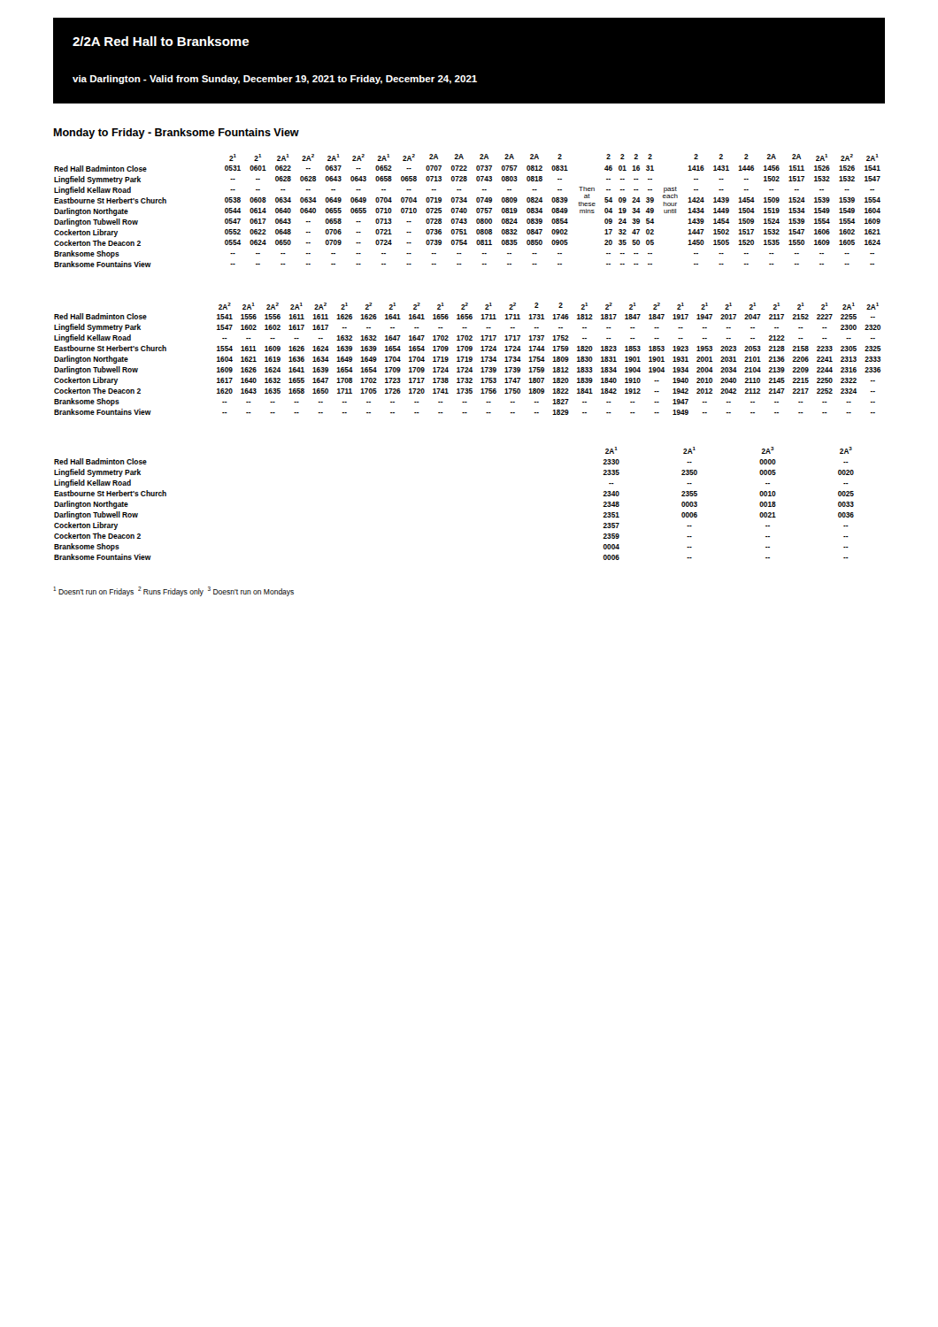2/2A Red Hall to Branksome
via Darlington - Valid from Sunday, December 19, 2021 to Friday, December 24, 2021
Monday to Friday - Branksome Fountains View
| | 2 1 | 2 1 | 2A 1 | 2A 2 | 2A 1 | 2A 2 | 2A 1 | 2A 2 | 2A | 2A | 2A | 2A | 2A | 2 | | 2 | 2 | 2 | 2 | | 2 | 2 | 2 | 2A | 2A | 2A 1 | 2A 2 | 2A 1 |
| --- | --- | --- | --- | --- | --- | --- | --- | --- | --- | --- | --- | --- | --- | --- | --- | --- | --- | --- | --- | --- | --- | --- | --- | --- | --- | --- | --- | --- |
| Red Hall Badminton Close | 0531 | 0601 | 0622 | -- | 0637 | -- | 0652 | -- | 0707 | 0722 | 0737 | 0757 | 0812 | 0831 | Then at these mins | 46 | 01 | 16 | 31 | past each hour until | 1416 | 1431 | 1446 | 1456 | 1511 | 1526 | 1526 | 1541 |
| Lingfield Symmetry Park | -- | -- | 0628 | 0628 | 0643 | 0643 | 0658 | 0658 | 0713 | 0728 | 0743 | 0803 | 0818 | -- | -- | -- | -- | -- | -- | -- | -- | 1502 | 1517 | 1532 | 1532 | 1547 |
| Lingfield Kellaw Road | -- | -- | -- | -- | -- | -- | -- | -- | -- | -- | -- | -- | -- | -- | -- | -- | -- | -- | -- | -- | -- | -- | -- | -- | -- | -- |
| Eastbourne St Herbert's Church | 0538 | 0608 | 0634 | 0634 | 0649 | 0649 | 0704 | 0704 | 0719 | 0734 | 0749 | 0809 | 0824 | 0839 | 54 | 09 | 24 | 39 | 1424 | 1439 | 1454 | 1509 | 1524 | 1539 | 1539 | 1554 |
| Darlington Northgate | 0544 | 0614 | 0640 | 0640 | 0655 | 0655 | 0710 | 0710 | 0725 | 0740 | 0757 | 0819 | 0834 | 0849 | 04 | 19 | 34 | 49 | 1434 | 1449 | 1504 | 1519 | 1534 | 1549 | 1549 | 1604 |
| Darlington Tubwell Row | 0547 | 0617 | 0643 | -- | 0658 | -- | 0713 | -- | 0728 | 0743 | 0800 | 0824 | 0839 | 0854 | 09 | 24 | 39 | 54 | 1439 | 1454 | 1509 | 1524 | 1539 | 1554 | 1554 | 1609 |
| Cockerton Library | 0552 | 0622 | 0648 | -- | 0706 | -- | 0721 | -- | 0736 | 0751 | 0808 | 0832 | 0847 | 0902 | 17 | 32 | 47 | 02 | 1447 | 1502 | 1517 | 1532 | 1547 | 1606 | 1602 | 1621 |
| Cockerton The Deacon 2 | 0554 | 0624 | 0650 | -- | 0709 | -- | 0724 | -- | 0739 | 0754 | 0811 | 0835 | 0850 | 0905 | | 20 | 35 | 50 | 05 | | 1450 | 1505 | 1520 | 1535 | 1550 | 1609 | 1605 | 1624 |
| Branksome Shops | -- | -- | -- | -- | -- | -- | -- | -- | -- | -- | -- | -- | -- | -- | | -- | -- | -- | -- | | -- | -- | -- | -- | -- | -- | -- | -- |
| Branksome Fountains View | -- | -- | -- | -- | -- | -- | -- | -- | -- | -- | -- | -- | -- | -- | | -- | -- | -- | -- | | -- | -- | -- | -- | -- | -- | -- | -- |
| | 2A 2 | 2A 1 | 2A 2 | 2A 1 | 2A 2 | 2 1 | 2 2 | 2 1 | 2 2 | 2 1 | 2 2 | 2 1 | 2 2 | 2 | 2 | 2 1 | 2 2 | 2 1 | 2 2 | 2 1 | 2 1 | 2 1 | 2 1 | 2 1 | 2 1 | 2 1 | 2A 1 | 2A 1 |
| --- | --- | --- | --- | --- | --- | --- | --- | --- | --- | --- | --- | --- | --- | --- | --- | --- | --- | --- | --- | --- | --- | --- | --- | --- | --- | --- | --- | --- |
| Red Hall Badminton Close | 1541 | 1556 | 1556 | 1611 | 1611 | 1626 | 1626 | 1641 | 1641 | 1656 | 1656 | 1711 | 1711 | 1731 | 1746 | 1812 | 1817 | 1847 | 1847 | 1917 | 1947 | 2017 | 2047 | 2117 | 2152 | 2227 | 2255 | -- |
| Lingfield Symmetry Park | 1547 | 1602 | 1602 | 1617 | 1617 | -- | -- | -- | -- | -- | -- | -- | -- | -- | -- | -- | -- | -- | -- | -- | -- | -- | -- | -- | -- | -- | 2300 | 2320 |
| Lingfield Kellaw Road | -- | -- | -- | -- | -- | 1632 | 1632 | 1647 | 1647 | 1702 | 1702 | 1717 | 1717 | 1737 | 1752 | -- | -- | -- | -- | -- | -- | -- | -- | 2122 | -- | -- | -- | -- |
| Eastbourne St Herbert's Church | 1554 | 1611 | 1609 | 1626 | 1624 | 1639 | 1639 | 1654 | 1654 | 1709 | 1709 | 1724 | 1724 | 1744 | 1759 | 1820 | 1823 | 1853 | 1853 | 1923 | 1953 | 2023 | 2053 | 2128 | 2158 | 2233 | 2305 | 2325 |
| Darlington Northgate | 1604 | 1621 | 1619 | 1636 | 1634 | 1649 | 1649 | 1704 | 1704 | 1719 | 1719 | 1734 | 1734 | 1754 | 1809 | 1830 | 1831 | 1901 | 1901 | 1931 | 2001 | 2031 | 2101 | 2136 | 2206 | 2241 | 2313 | 2333 |
| Darlington Tubwell Row | 1609 | 1626 | 1624 | 1641 | 1639 | 1654 | 1654 | 1709 | 1709 | 1724 | 1724 | 1739 | 1739 | 1759 | 1812 | 1833 | 1834 | 1904 | 1904 | 1934 | 2004 | 2034 | 2104 | 2139 | 2209 | 2244 | 2316 | 2336 |
| Cockerton Library | 1617 | 1640 | 1632 | 1655 | 1647 | 1708 | 1702 | 1723 | 1717 | 1738 | 1732 | 1753 | 1747 | 1807 | 1820 | 1839 | 1840 | 1910 | -- | 1940 | 2010 | 2040 | 2110 | 2145 | 2215 | 2250 | 2322 | -- |
| Cockerton The Deacon 2 | 1620 | 1643 | 1635 | 1658 | 1650 | 1711 | 1705 | 1726 | 1720 | 1741 | 1735 | 1756 | 1750 | 1809 | 1822 | 1841 | 1842 | 1912 | -- | 1942 | 2012 | 2042 | 2112 | 2147 | 2217 | 2252 | 2324 | -- |
| Branksome Shops | -- | -- | -- | -- | -- | -- | -- | -- | -- | -- | -- | -- | -- | -- | 1827 | -- | -- | -- | -- | 1947 | -- | -- | -- | -- | -- | -- | -- | -- |
| Branksome Fountains View | -- | -- | -- | -- | -- | -- | -- | -- | -- | -- | -- | -- | -- | -- | 1829 | -- | -- | -- | -- | 1949 | -- | -- | -- | -- | -- | -- | -- | -- |
| | 2A 1 | 2A 1 | 2A 3 | 2A 3 |
| --- | --- | --- | --- | --- |
| Red Hall Badminton Close | 2330 | -- | 0000 | -- |
| Lingfield Symmetry Park | 2335 | 2350 | 0005 | 0020 |
| Lingfield Kellaw Road | -- | -- | -- | -- |
| Eastbourne St Herbert's Church | 2340 | 2355 | 0010 | 0025 |
| Darlington Northgate | 2348 | 0003 | 0018 | 0033 |
| Darlington Tubwell Row | 2351 | 0006 | 0021 | 0036 |
| Cockerton Library | 2357 | -- | -- | -- |
| Cockerton The Deacon 2 | 2359 | -- | -- | -- |
| Branksome Shops | 0004 | -- | -- | -- |
| Branksome Fountains View | 0006 | -- | -- | -- |
1 Doesn't run on Fridays 2 Runs Fridays only 3 Doesn't run on Mondays